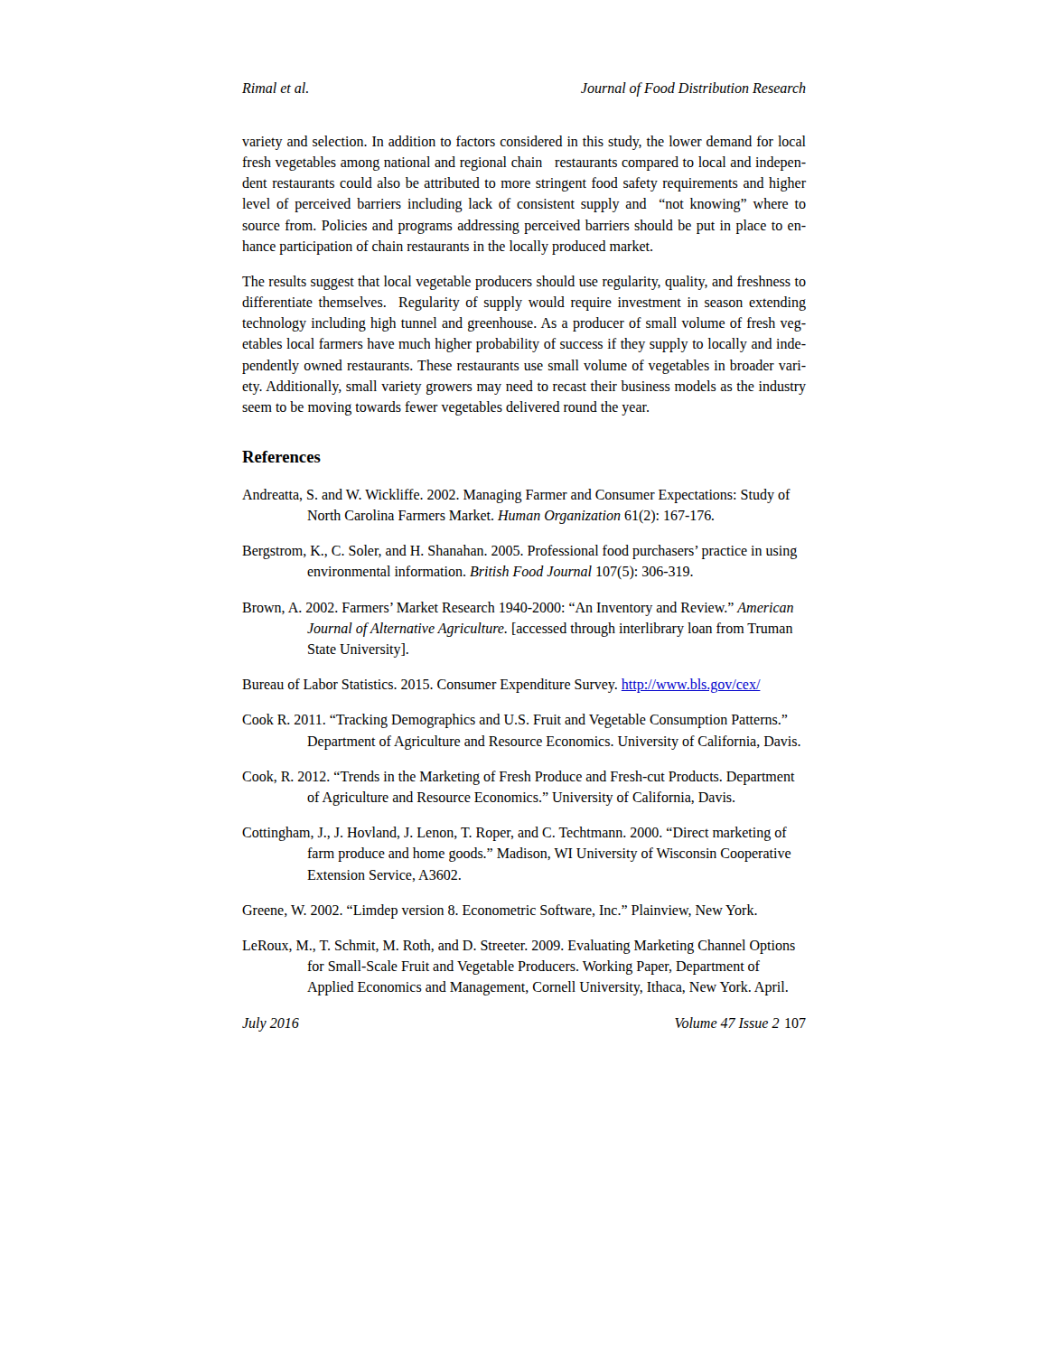Rimal et al.
Journal of Food Distribution Research
variety and selection. In addition to factors considered in this study, the lower demand for local fresh vegetables among national and regional chain restaurants compared to local and independent restaurants could also be attributed to more stringent food safety requirements and higher level of perceived barriers including lack of consistent supply and “not knowing” where to source from. Policies and programs addressing perceived barriers should be put in place to enhance participation of chain restaurants in the locally produced market.
The results suggest that local vegetable producers should use regularity, quality, and freshness to differentiate themselves. Regularity of supply would require investment in season extending technology including high tunnel and greenhouse. As a producer of small volume of fresh vegetables local farmers have much higher probability of success if they supply to locally and independently owned restaurants. These restaurants use small volume of vegetables in broader variety. Additionally, small variety growers may need to recast their business models as the industry seem to be moving towards fewer vegetables delivered round the year.
References
Andreatta, S. and W. Wickliffe. 2002. Managing Farmer and Consumer Expectations: Study of North Carolina Farmers Market. Human Organization 61(2): 167-176.
Bergstrom, K., C. Soler, and H. Shanahan. 2005. Professional food purchasers’ practice in using environmental information. British Food Journal 107(5): 306-319.
Brown, A. 2002. Farmers’ Market Research 1940-2000: “An Inventory and Review.” American Journal of Alternative Agriculture. [accessed through interlibrary loan from Truman State University].
Bureau of Labor Statistics. 2015. Consumer Expenditure Survey. http://www.bls.gov/cex/
Cook R. 2011. “Tracking Demographics and U.S. Fruit and Vegetable Consumption Patterns.” Department of Agriculture and Resource Economics. University of California, Davis.
Cook, R. 2012. “Trends in the Marketing of Fresh Produce and Fresh-cut Products. Department of Agriculture and Resource Economics.” University of California, Davis.
Cottingham, J., J. Hovland, J. Lenon, T. Roper, and C. Techtmann. 2000. “Direct marketing of farm produce and home goods.” Madison, WI University of Wisconsin Cooperative Extension Service, A3602.
Greene, W. 2002. “Limdep version 8. Econometric Software, Inc.” Plainview, New York.
LeRoux, M., T. Schmit, M. Roth, and D. Streeter. 2009. Evaluating Marketing Channel Options for Small-Scale Fruit and Vegetable Producers. Working Paper, Department of Applied Economics and Management, Cornell University, Ithaca, New York. April.
July 2016
Volume 47 Issue 2107